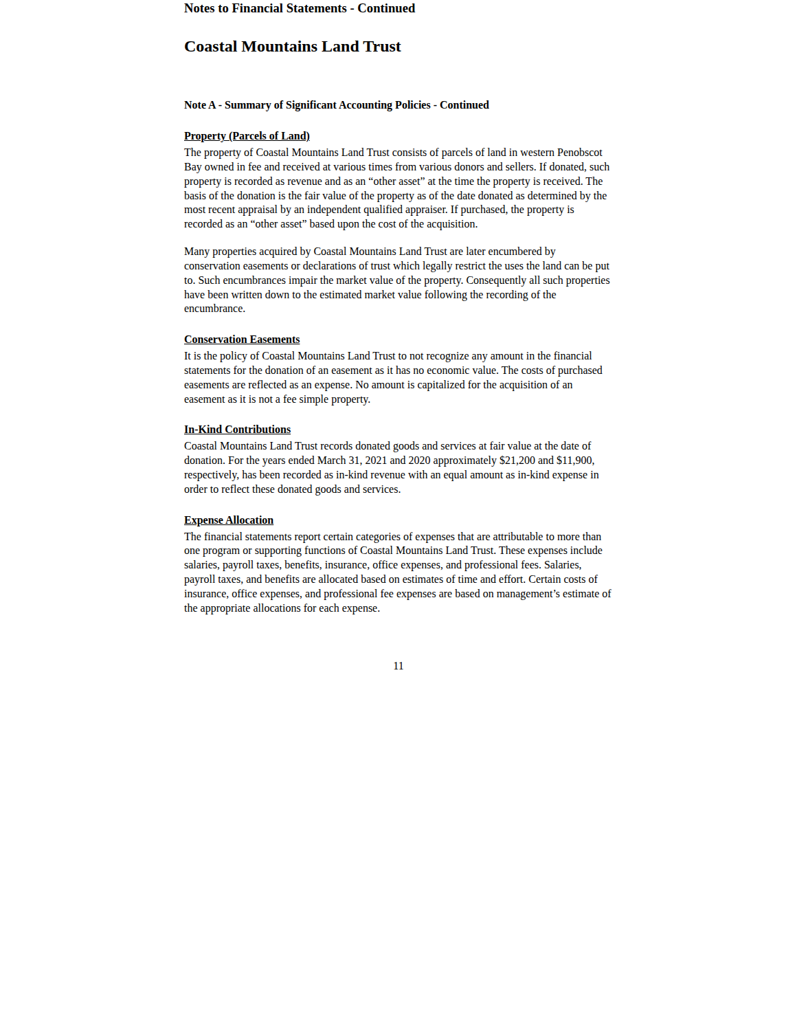Notes to Financial Statements - Continued
Coastal Mountains Land Trust
Note A - Summary of Significant Accounting Policies - Continued
Property (Parcels of Land)
The property of Coastal Mountains Land Trust consists of parcels of land in western Penobscot Bay owned in fee and received at various times from various donors and sellers. If donated, such property is recorded as revenue and as an “other asset” at the time the property is received. The basis of the donation is the fair value of the property as of the date donated as determined by the most recent appraisal by an independent qualified appraiser. If purchased, the property is recorded as an “other asset” based upon the cost of the acquisition.
Many properties acquired by Coastal Mountains Land Trust are later encumbered by conservation easements or declarations of trust which legally restrict the uses the land can be put to. Such encumbrances impair the market value of the property. Consequently all such properties have been written down to the estimated market value following the recording of the encumbrance.
Conservation Easements
It is the policy of Coastal Mountains Land Trust to not recognize any amount in the financial statements for the donation of an easement as it has no economic value. The costs of purchased easements are reflected as an expense. No amount is capitalized for the acquisition of an easement as it is not a fee simple property.
In-Kind Contributions
Coastal Mountains Land Trust records donated goods and services at fair value at the date of donation. For the years ended March 31, 2021 and 2020 approximately $21,200 and $11,900, respectively, has been recorded as in-kind revenue with an equal amount as in-kind expense in order to reflect these donated goods and services.
Expense Allocation
The financial statements report certain categories of expenses that are attributable to more than one program or supporting functions of Coastal Mountains Land Trust. These expenses include salaries, payroll taxes, benefits, insurance, office expenses, and professional fees. Salaries, payroll taxes, and benefits are allocated based on estimates of time and effort. Certain costs of insurance, office expenses, and professional fee expenses are based on management’s estimate of the appropriate allocations for each expense.
11